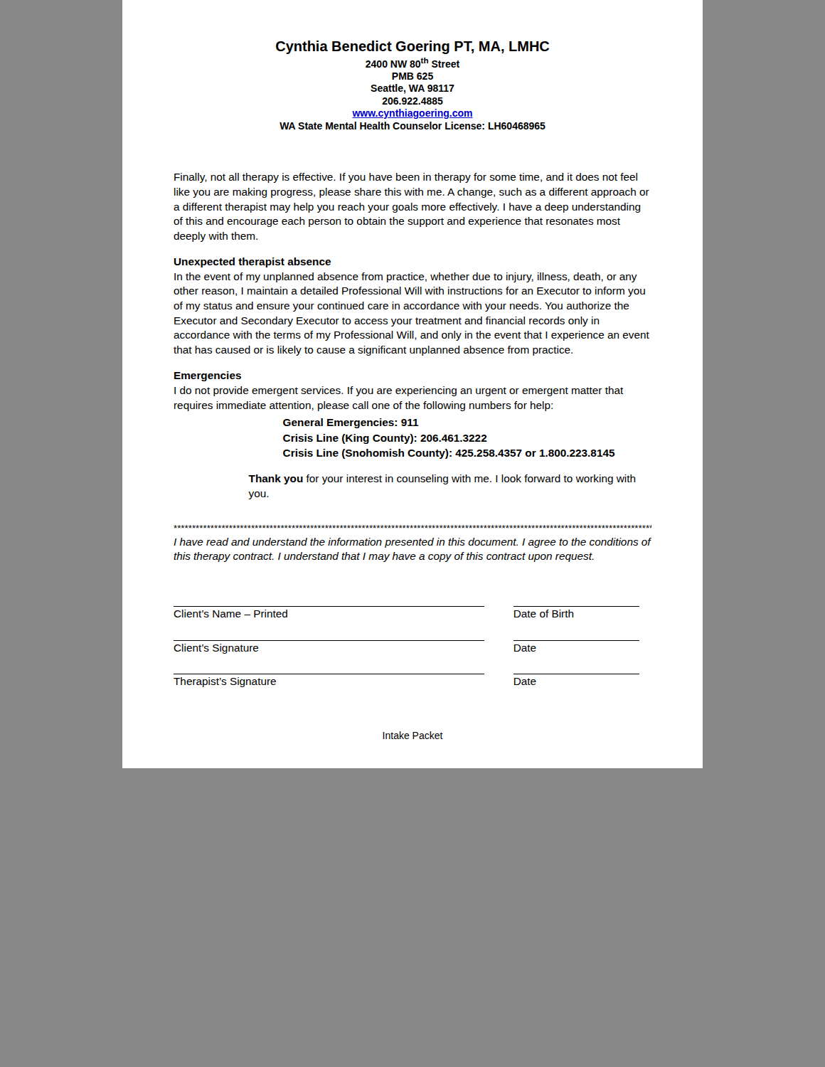Cynthia Benedict Goering PT, MA, LMHC
2400 NW 80th Street
PMB 625
Seattle, WA 98117
206.922.4885
www.cynthiagoering.com
WA State Mental Health Counselor License: LH60468965
Finally, not all therapy is effective. If you have been in therapy for some time, and it does not feel like you are making progress, please share this with me. A change, such as a different approach or a different therapist may help you reach your goals more effectively. I have a deep understanding of this and encourage each person to obtain the support and experience that resonates most deeply with them.
Unexpected therapist absence
In the event of my unplanned absence from practice, whether due to injury, illness, death, or any other reason, I maintain a detailed Professional Will with instructions for an Executor to inform you of my status and ensure your continued care in accordance with your needs. You authorize the Executor and Secondary Executor to access your treatment and financial records only in accordance with the terms of my Professional Will, and only in the event that I experience an event that has caused or is likely to cause a significant unplanned absence from practice.
Emergencies
I do not provide emergent services. If you are experiencing an urgent or emergent matter that requires immediate attention, please call one of the following numbers for help:
General Emergencies: 911
Crisis Line (King County): 206.461.3222
Crisis Line (Snohomish County): 425.258.4357 or 1.800.223.8145
Thank you for your interest in counseling with me. I look forward to working with you.
***********************************************************************************************************************************************
I have read and understand the information presented in this document. I agree to the conditions of this therapy contract. I understand that I may have a copy of this contract upon request.
| Client’s Name – Printed | Date of Birth |
| Client’s Signature | Date |
| Therapist’s Signature | Date |
Intake Packet